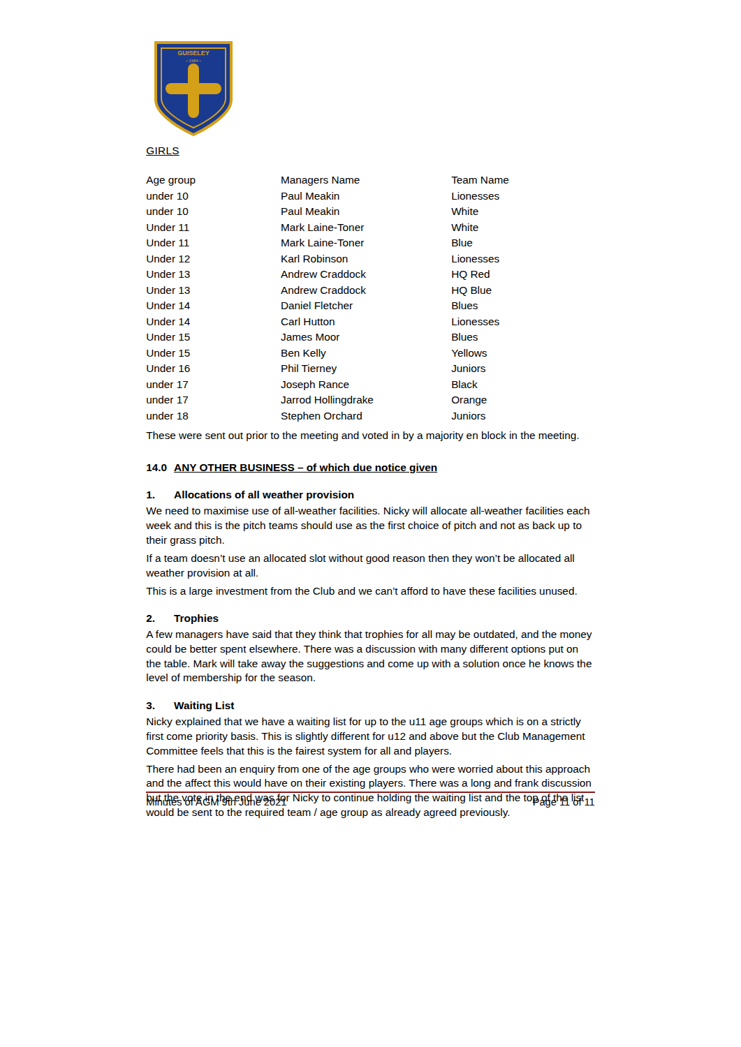GUISELEY • 1984 •
GIRLS
| Age group | Managers Name | Team Name |
| under 10 | Paul Meakin | Lionesses |
| under 10 | Paul Meakin | White |
| Under 11 | Mark Laine-Toner | White |
| Under 11 | Mark Laine-Toner | Blue |
| Under 12 | Karl Robinson | Lionesses |
| Under 13 | Andrew Craddock | HQ Red |
| Under 13 | Andrew Craddock | HQ Blue |
| Under 14 | Daniel Fletcher | Blues |
| Under 14 | Carl Hutton | Lionesses |
| Under 15 | James Moor | Blues |
| Under 15 | Ben Kelly | Yellows |
| Under 16 | Phil Tierney | Juniors |
| under 17 | Joseph Rance | Black |
| under 17 | Jarrod Hollingdrake | Orange |
| under 18 | Stephen Orchard | Juniors |
These were sent out prior to the meeting and voted in by a majority en block in the meeting.
14.0 ANY OTHER BUSINESS – of which due notice given
1. Allocations of all weather provision
We need to maximise use of all-weather facilities. Nicky will allocate all-weather facilities each week and this is the pitch teams should use as the first choice of pitch and not as back up to their grass pitch.
If a team doesn’t use an allocated slot without good reason then they won’t be allocated all weather provision at all.
This is a large investment from the Club and we can’t afford to have these facilities unused.
2. Trophies
A few managers have said that they think that trophies for all may be outdated, and the money could be better spent elsewhere. There was a discussion with many different options put on the table. Mark will take away the suggestions and come up with a solution once he knows the level of membership for the season.
3. Waiting List
Nicky explained that we have a waiting list for up to the u11 age groups which is on a strictly first come priority basis. This is slightly different for u12 and above but the Club Management Committee feels that this is the fairest system for all and players.
There had been an enquiry from one of the age groups who were worried about this approach and the affect this would have on their existing players. There was a long and frank discussion but the vote in the end was for Nicky to continue holding the waiting list and the top of the list would be sent to the required team / age group as already agreed previously.
Minutes of AGM 9th June 2021 Page 11 of 11